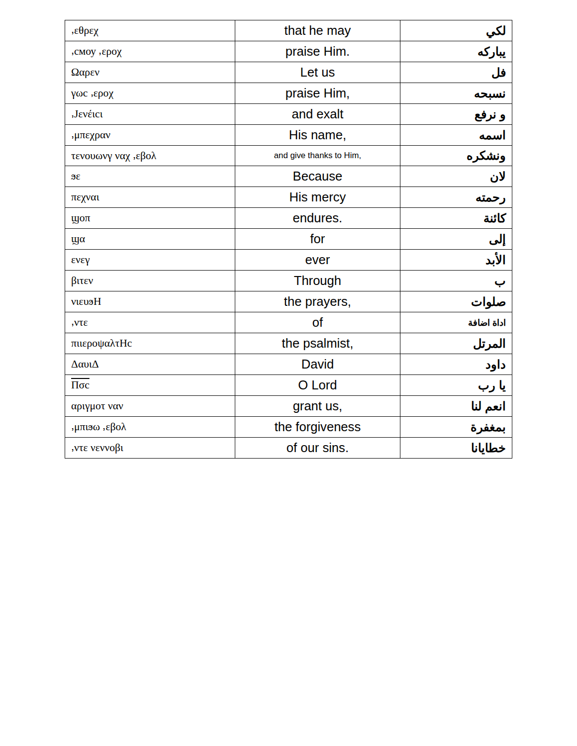| ⸴εθρεχ | that he may | لكي |
| ⸴смоу ⸴εροχ | praise Him. | يباركه |
| Ωαρεν | Let us | فل |
| γωс ⸴εροχ | praise Him, | نسبحه |
| ⸴Јενέιсι | and exalt | و نرفع |
| ⸴μπεχραν | His name, | اسمه |
| τενουωνγ ναχ ⸴εβολ | and give thanks to Him, | ونشكره |
| ϧε | Because | لان |
| πεχναι | His mercy | رحمته |
| ϣοπ | endures. | كائنة |
| ϣα | for | إلى |
| ενεγ | ever | الأبد |
| βιτεν | Through | ب |
| νιευϧΗ | the prayers, | صلوات |
| ⸴ντε | of | اداة اضافة |
| πιιεροψαλτΗс | the psalmist, | المرتل |
| ΔαυιΔ | David | داود |
| Πσс | O Lord | يا رب |
| αριγμοτ ναν | grant us, | انعم لنا |
| ⸴μπιϧω ⸴εβολ | the forgiveness | بمغفرة |
| ⸴ντε νεννοβι | of our sins. | خطايانا |